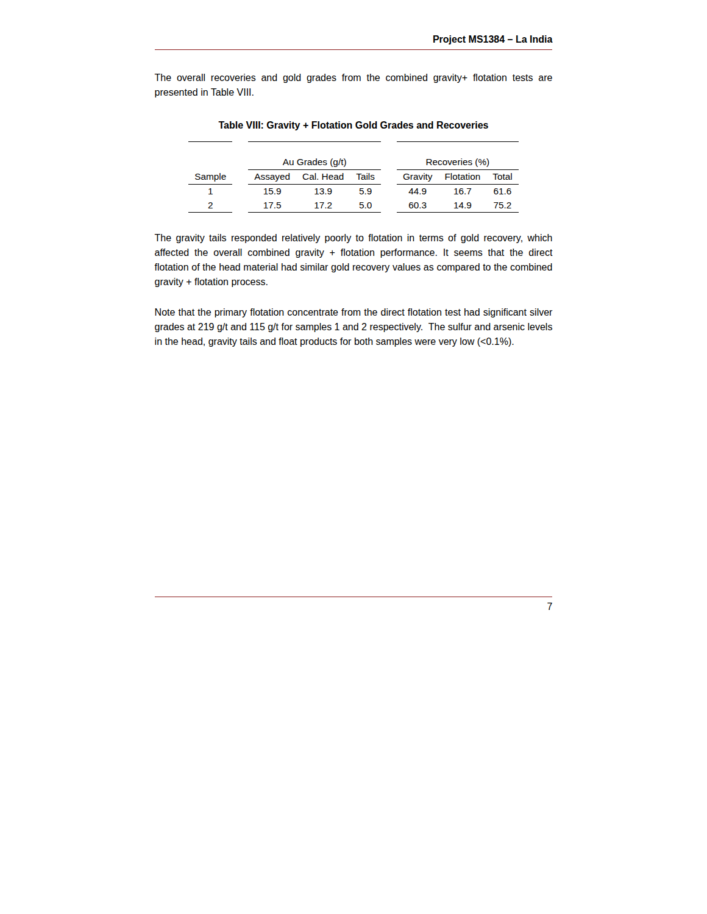Project MS1384 – La India
The overall recoveries and gold grades from the combined gravity+ flotation tests are presented in Table VIII.
Table VIII: Gravity + Flotation Gold Grades and Recoveries
| | | Au Grades (g/t) | | Recoveries (%) |
| Sample | | Assayed | Cal. Head | Tails | | Gravity | Flotation | Total |
| 1 | | 15.9 | 13.9 | 5.9 | | 44.9 | 16.7 | 61.6 |
| 2 | | 17.5 | 17.2 | 5.0 | | 60.3 | 14.9 | 75.2 |
The gravity tails responded relatively poorly to flotation in terms of gold recovery, which affected the overall combined gravity + flotation performance. It seems that the direct flotation of the head material had similar gold recovery values as compared to the combined gravity + flotation process.
Note that the primary flotation concentrate from the direct flotation test had significant silver grades at 219 g/t and 115 g/t for samples 1 and 2 respectively. The sulfur and arsenic levels in the head, gravity tails and float products for both samples were very low (<0.1%).
7